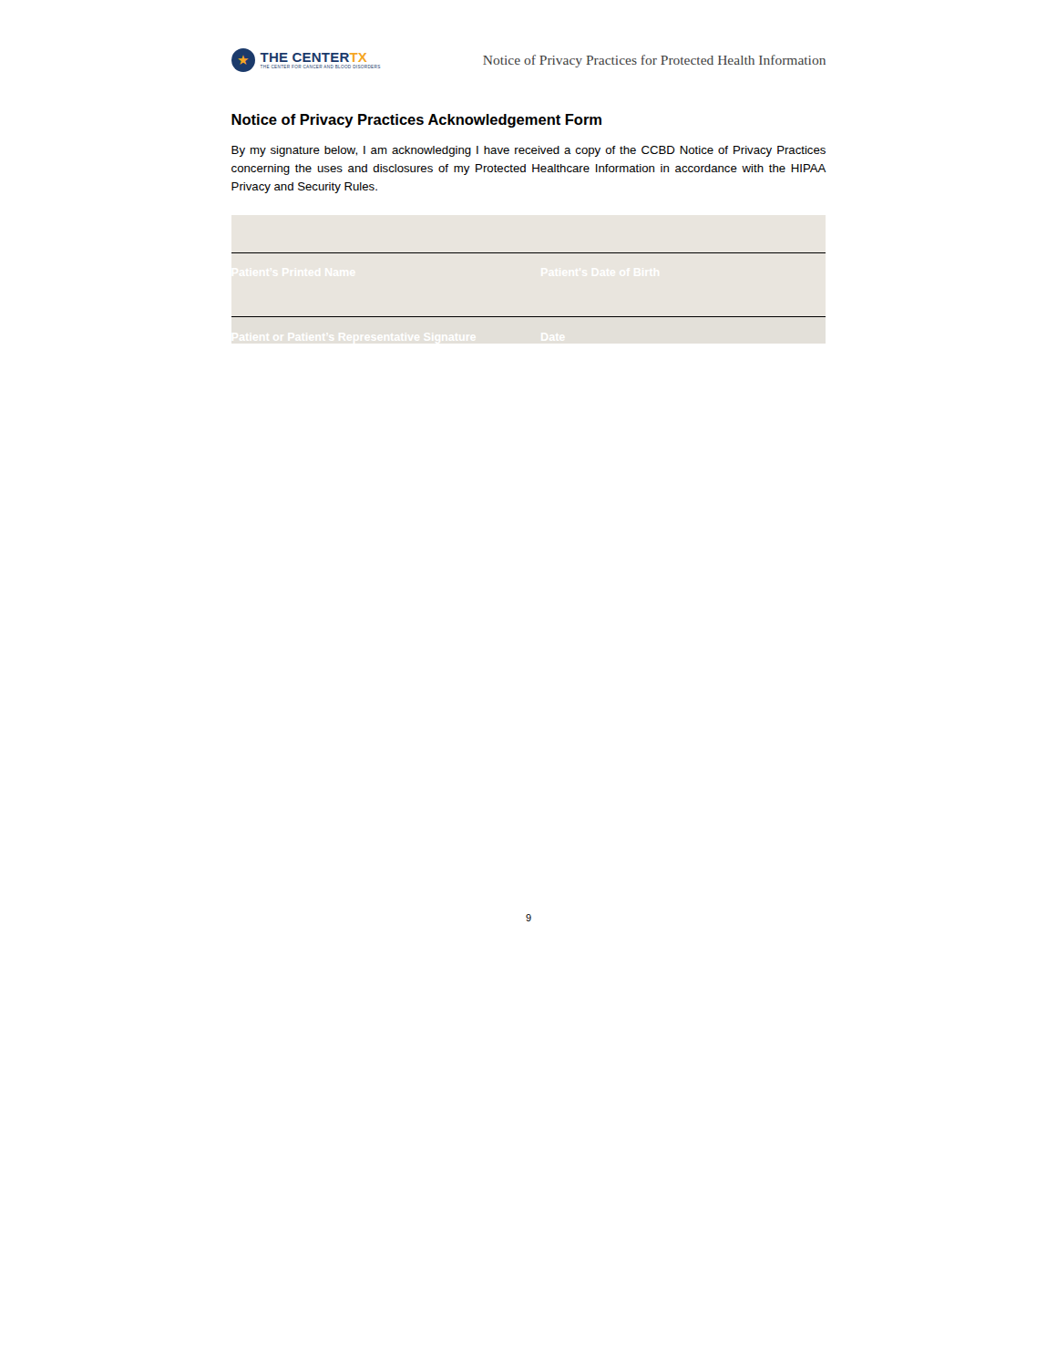THE CENTERTX
THE CENTER FOR CANCER AND BLOOD DISORDERS
Notice of Privacy Practices for Protected Health Information
Notice of Privacy Practices Acknowledgement Form
By my signature below, I am acknowledging I have received a copy of the CCBD Notice of Privacy Practices concerning the uses and disclosures of my Protected Healthcare Information in accordance with the HIPAA Privacy and Security Rules.
| Patient’s Printed Name | Patient's Date of Birth |
| Patient or Patient’s Representative Signature | Date |
9